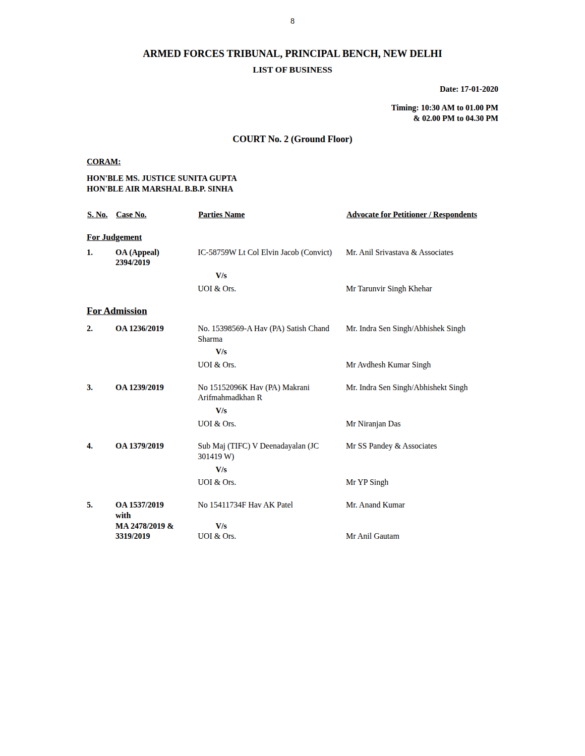8
ARMED FORCES TRIBUNAL, PRINCIPAL BENCH, NEW DELHI
LIST OF BUSINESS
Date: 17-01-2020
Timing: 10:30 AM to 01.00 PM
& 02.00 PM to 04.30 PM
COURT No. 2 (Ground Floor)
CORAM:
HON'BLE MS. JUSTICE SUNITA GUPTA
HON'BLE AIR MARSHAL B.B.P. SINHA
| S. No. | Case No. | Parties Name | Advocate for Petitioner / Respondents |
| --- | --- | --- | --- |
| For Judgement |
| 1. | OA (Appeal) 2394/2019 | IC-58759W Lt Col Elvin Jacob (Convict) | Mr. Anil Srivastava & Associates |
| | | V/s | |
| | | UOI & Ors. | Mr Tarunvir Singh Khehar |
| For Admission |
| 2. | OA 1236/2019 | No. 15398569-A Hav (PA) Satish Chand Sharma | Mr. Indra Sen Singh/Abhishek Singh |
| | | V/s | |
| | | UOI & Ors. | Mr Avdhesh Kumar Singh |
| 3. | OA 1239/2019 | No 15152096K Hav (PA) Makrani Arifmahmadkhan R | Mr. Indra Sen Singh/Abhishekt Singh |
| | | V/s | |
| | | UOI & Ors. | Mr Niranjan Das |
| 4. | OA 1379/2019 | Sub Maj (TIFC) V Deenadayalan (JC 301419 W) | Mr SS Pandey & Associates |
| | | V/s | |
| | | UOI & Ors. | Mr YP Singh |
| 5. | OA 1537/2019 with MA 2478/2019 & 3319/2019 | No 15411734F Hav AK Patel V/s UOI & Ors. | Mr. Anand Kumar Mr Anil Gautam |